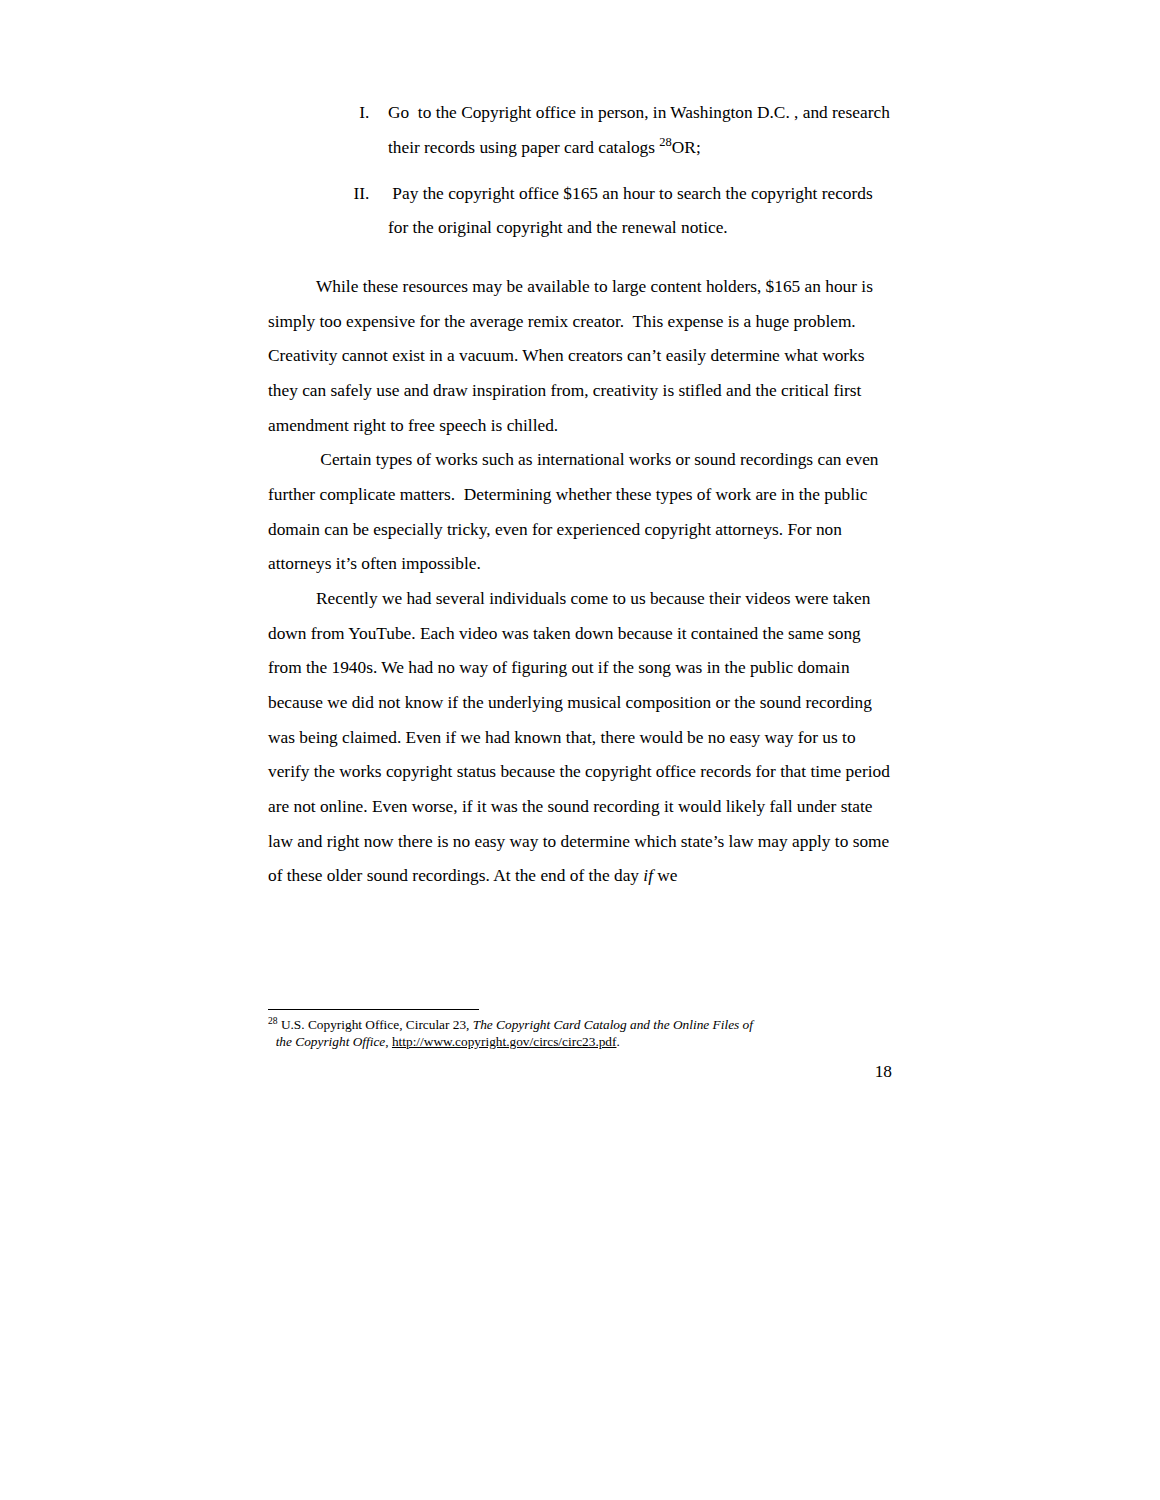Go to the Copyright office in person, in Washington D.C. , and research their records using paper card catalogs 28OR;
Pay the copyright office $165 an hour to search the copyright records for the original copyright and the renewal notice.
While these resources may be available to large content holders, $165 an hour is simply too expensive for the average remix creator. This expense is a huge problem. Creativity cannot exist in a vacuum. When creators can’t easily determine what works they can safely use and draw inspiration from, creativity is stifled and the critical first amendment right to free speech is chilled.
Certain types of works such as international works or sound recordings can even further complicate matters. Determining whether these types of work are in the public domain can be especially tricky, even for experienced copyright attorneys. For non attorneys it’s often impossible.
Recently we had several individuals come to us because their videos were taken down from YouTube. Each video was taken down because it contained the same song from the 1940s. We had no way of figuring out if the song was in the public domain because we did not know if the underlying musical composition or the sound recording was being claimed. Even if we had known that, there would be no easy way for us to verify the works copyright status because the copyright office records for that time period are not online. Even worse, if it was the sound recording it would likely fall under state law and right now there is no easy way to determine which state’s law may apply to some of these older sound recordings. At the end of the day if we
28 U.S. Copyright Office, Circular 23, The Copyright Card Catalog and the Online Files of
the Copyright Office, http://www.copyright.gov/circs/circ23.pdf.
18